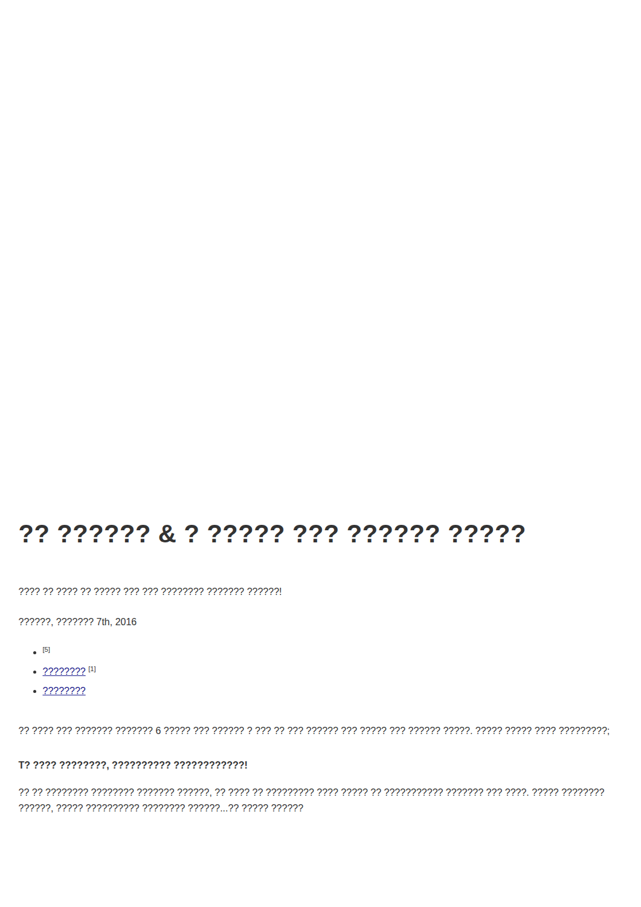?? ?????? & ? ????? ??? ?????? ?????
???? ?? ???? ?? ????? ??? ??? ???????? ??????? ??????!
??????, ??????? 7th, 2016
[5]
???????? [1]
????????
?? ???? ??? ??????? ??????? 6 ????? ??? ?????? ? ??? ?? ??? ?????? ??? ????? ??? ?????? ?????. ????? ????? ???? ?????????;
T? ???? ????????, ?????????? ????????????!
?? ?? ???????? ???????? ??????? ??????, ?? ???? ?? ????????? ???? ????? ?? ??????????? ??????? ??? ????. ????? ???????? ??????, ????? ?????????? ???????? ??????...?? ????? ??????